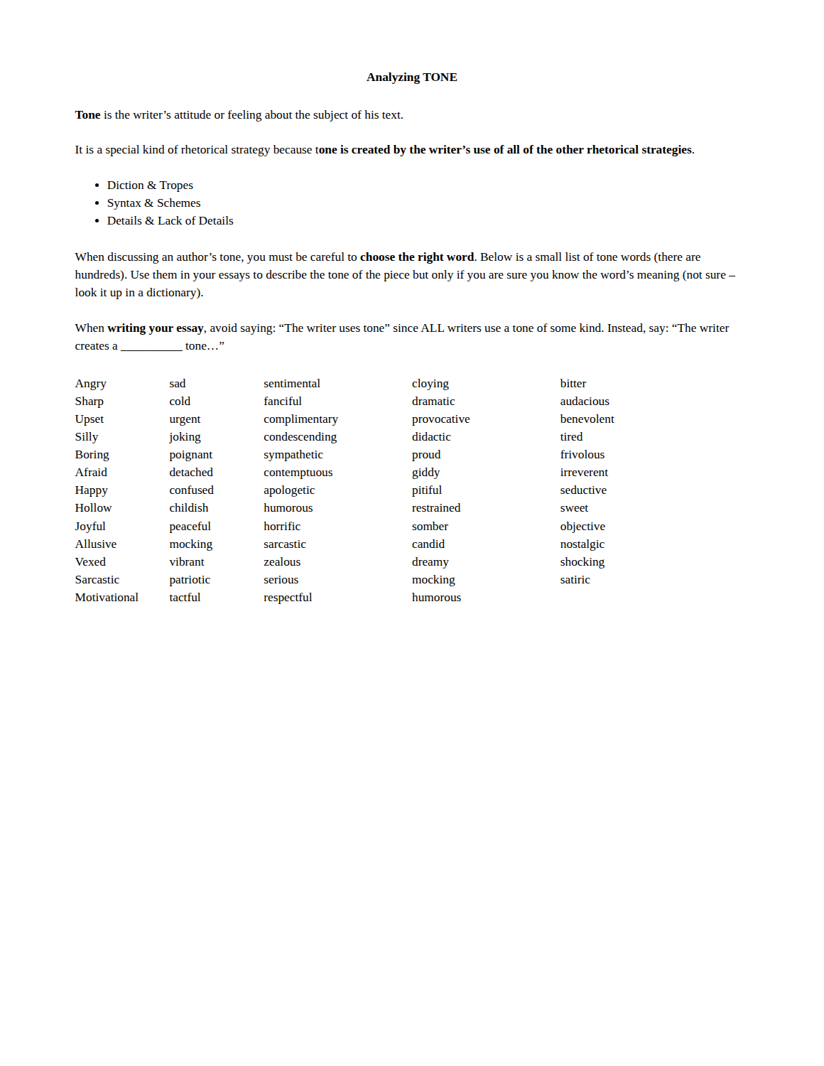Analyzing TONE
Tone is the writer’s attitude or feeling about the subject of his text.
It is a special kind of rhetorical strategy because tone is created by the writer’s use of all of the other rhetorical strategies.
Diction & Tropes
Syntax & Schemes
Details & Lack of Details
When discussing an author’s tone, you must be careful to choose the right word. Below is a small list of tone words (there are hundreds). Use them in your essays to describe the tone of the piece but only if you are sure you know the word’s meaning (not sure – look it up in a dictionary).
When writing your essay, avoid saying: “The writer uses tone” since ALL writers use a tone of some kind. Instead, say: “The writer creates a __________ tone…”
| Angry | sad | sentimental | cloying | bitter |
| Sharp | cold | fanciful | dramatic | audacious |
| Upset | urgent | complimentary | provocative | benevolent |
| Silly | joking | condescending | didactic | tired |
| Boring | poignant | sympathetic | proud | frivolous |
| Afraid | detached | contemptuous | giddy | irreverent |
| Happy | confused | apologetic | pitiful | seductive |
| Hollow | childish | humorous | restrained | sweet |
| Joyful | peaceful | horrific | somber | objective |
| Allusive | mocking | sarcastic | candid | nostalgic |
| Vexed | vibrant | zealous | dreamy | shocking |
| Sarcastic | patriotic | serious | mocking | satiric |
| Motivational | tactful | respectful | humorous | |